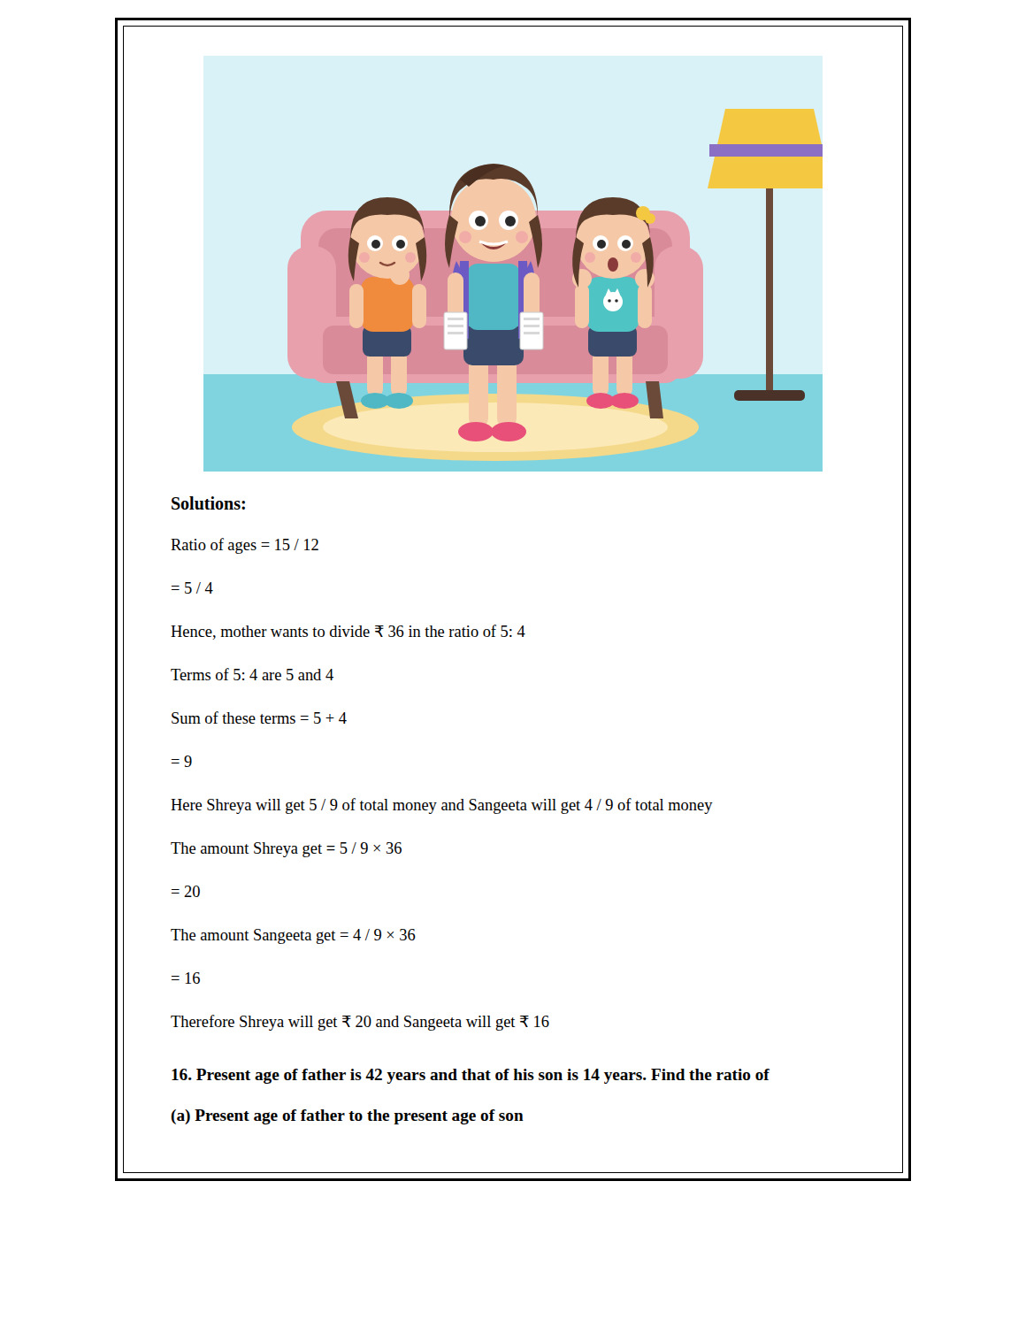Solutions:
Ratio of ages = 15 / 12
= 5 / 4
Hence, mother wants to divide ₹ 36 in the ratio of 5: 4
Terms of 5: 4 are 5 and 4
Sum of these terms = 5 + 4
= 9
Here Shreya will get 5 / 9 of total money and Sangeeta will get 4 / 9 of total money
The amount Shreya get = 5 / 9 × 36
= 20
The amount Sangeeta get = 4 / 9 × 36
= 16
Therefore Shreya will get ₹ 20 and Sangeeta will get ₹ 16
16. Present age of father is 42 years and that of his son is 14 years. Find the ratio of
(a) Present age of father to the present age of son